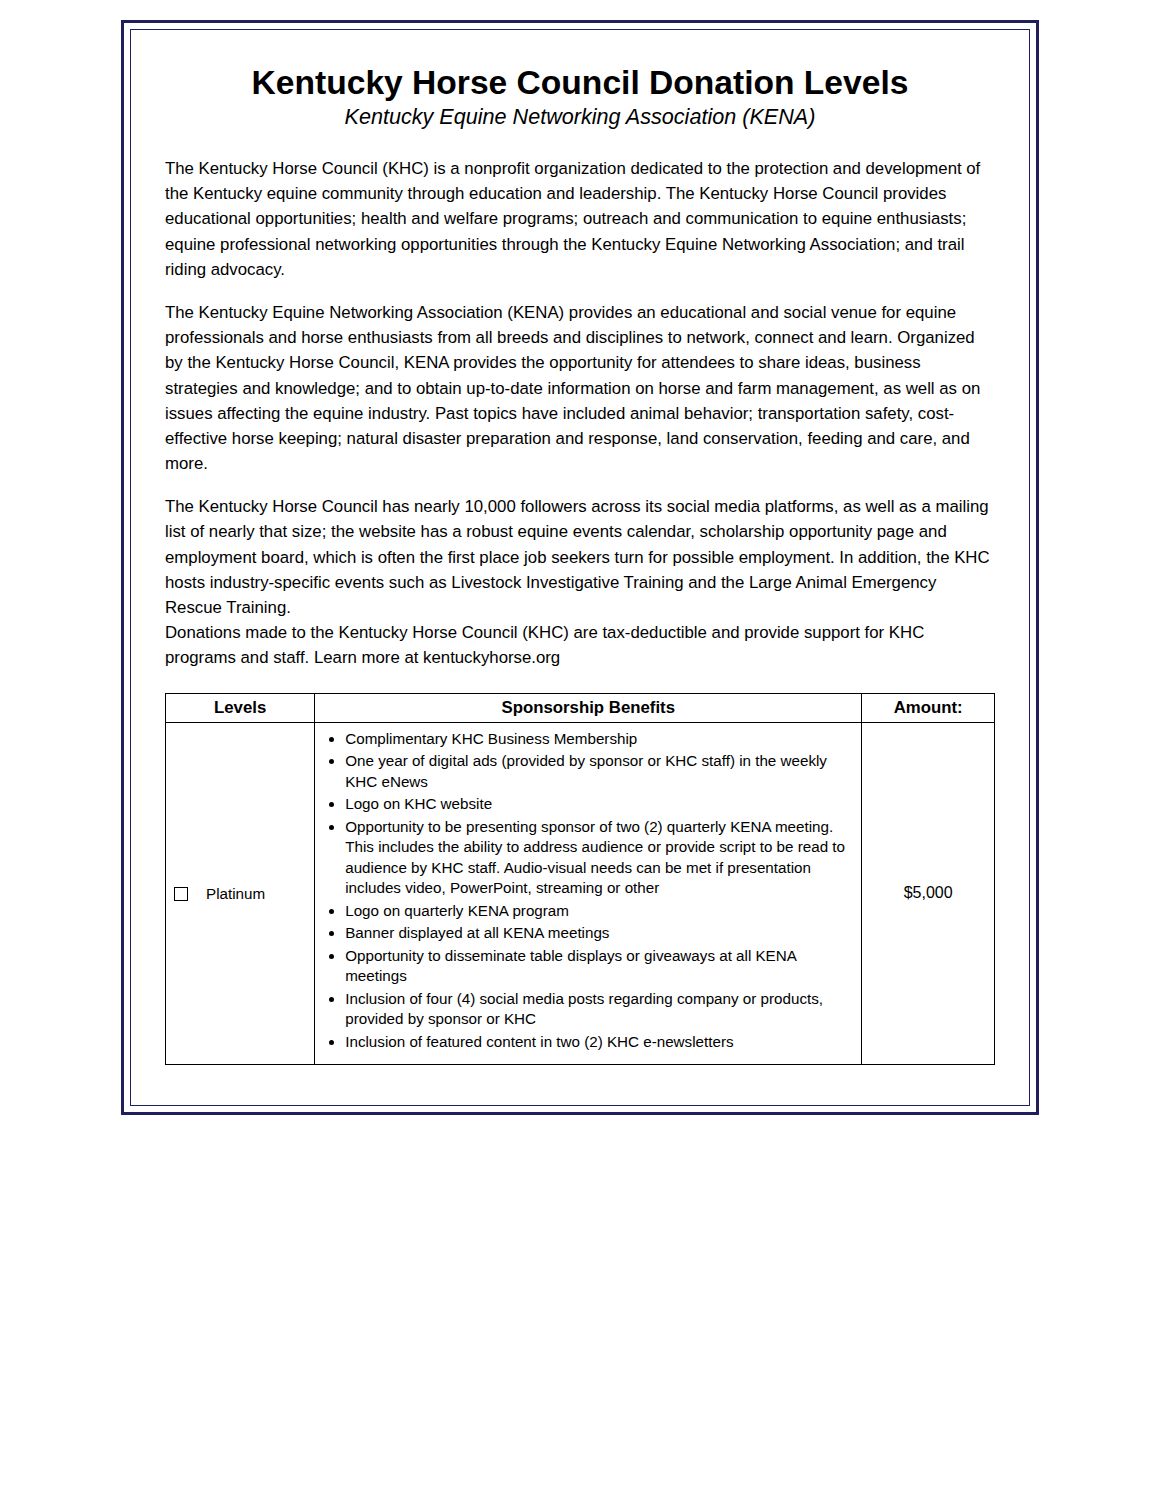Kentucky Horse Council Donation Levels
Kentucky Equine Networking Association (KENA)
The Kentucky Horse Council (KHC) is a nonprofit organization dedicated to the protection and development of the Kentucky equine community through education and leadership. The Kentucky Horse Council provides educational opportunities; health and welfare programs; outreach and communication to equine enthusiasts; equine professional networking opportunities through the Kentucky Equine Networking Association; and trail riding advocacy.
The Kentucky Equine Networking Association (KENA) provides an educational and social venue for equine professionals and horse enthusiasts from all breeds and disciplines to network, connect and learn. Organized by the Kentucky Horse Council, KENA provides the opportunity for attendees to share ideas, business strategies and knowledge; and to obtain up-to-date information on horse and farm management, as well as on issues affecting the equine industry. Past topics have included animal behavior; transportation safety, cost-effective horse keeping; natural disaster preparation and response, land conservation, feeding and care, and more.
The Kentucky Horse Council has nearly 10,000 followers across its social media platforms, as well as a mailing list of nearly that size; the website has a robust equine events calendar, scholarship opportunity page and employment board, which is often the first place job seekers turn for possible employment. In addition, the KHC hosts industry-specific events such as Livestock Investigative Training and the Large Animal Emergency Rescue Training.
Donations made to the Kentucky Horse Council (KHC) are tax-deductible and provide support for KHC programs and staff. Learn more at kentuckyhorse.org
| Levels | Sponsorship Benefits | Amount: |
| --- | --- | --- |
| Platinum | Complimentary KHC Business Membership One year of digital ads (provided by sponsor or KHC staff) in the weekly KHC eNews Logo on KHC website Opportunity to be presenting sponsor of two (2) quarterly KENA meeting. This includes the ability to address audience or provide script to be read to audience by KHC staff. Audio-visual needs can be met if presentation includes video, PowerPoint, streaming or other Logo on quarterly KENA program Banner displayed at all KENA meetings Opportunity to disseminate table displays or giveaways at all KENA meetings Inclusion of four (4) social media posts regarding company or products, provided by sponsor or KHC Inclusion of featured content in two (2) KHC e-newsletters | $5,000 |